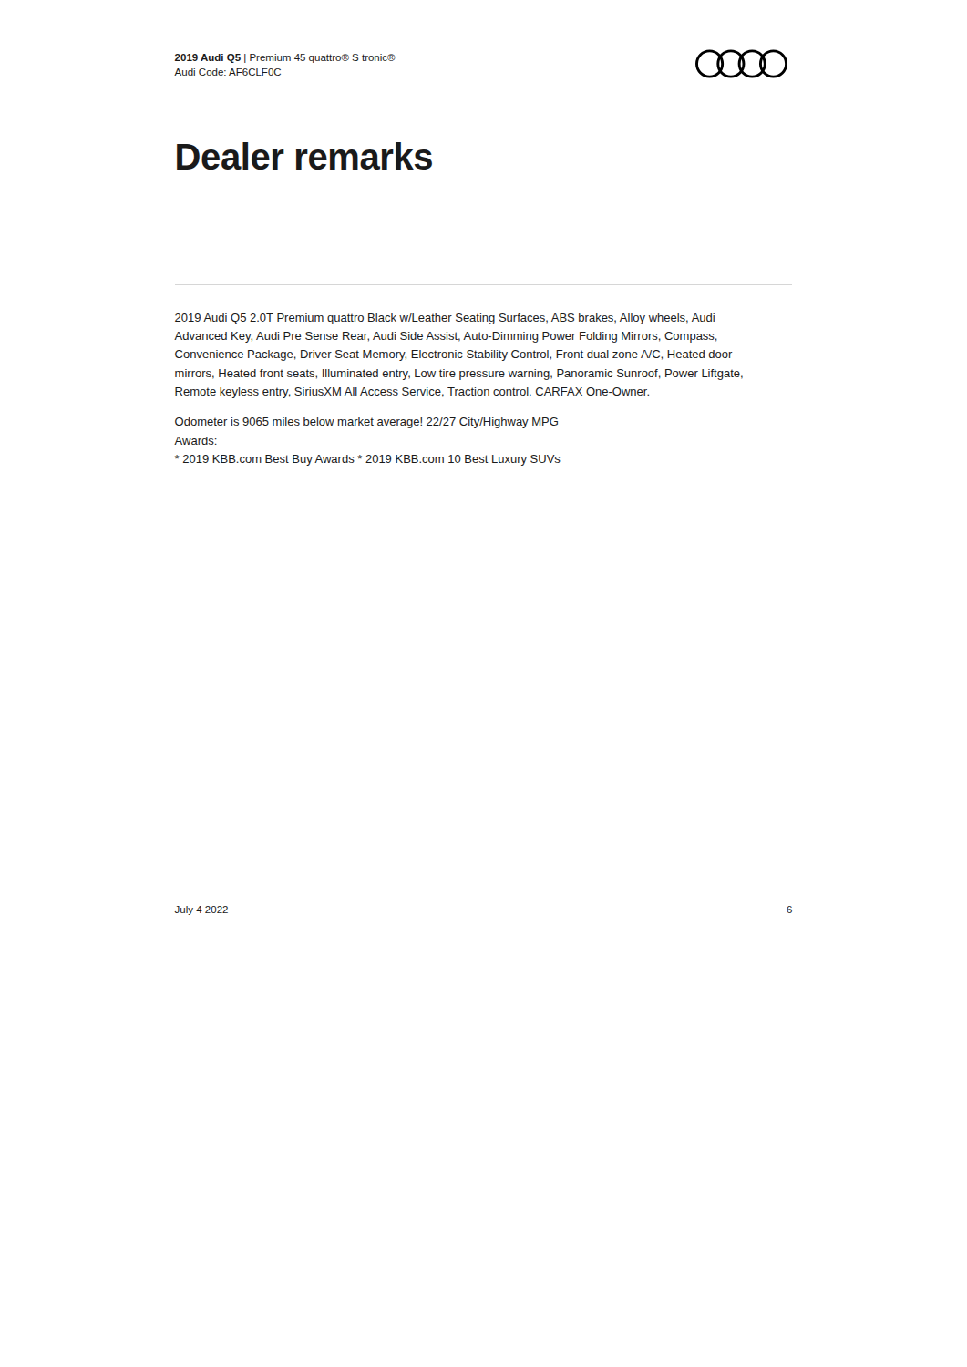2019 Audi Q5 | Premium 45 quattro® S tronic®
Audi Code: AF6CLF0C
Dealer remarks
2019 Audi Q5 2.0T Premium quattro Black w/Leather Seating Surfaces, ABS brakes, Alloy wheels, Audi Advanced Key, Audi Pre Sense Rear, Audi Side Assist, Auto-Dimming Power Folding Mirrors, Compass, Convenience Package, Driver Seat Memory, Electronic Stability Control, Front dual zone A/C, Heated door mirrors, Heated front seats, Illuminated entry, Low tire pressure warning, Panoramic Sunroof, Power Liftgate, Remote keyless entry, SiriusXM All Access Service, Traction control. CARFAX One-Owner.
Odometer is 9065 miles below market average! 22/27 City/Highway MPG
Awards:
* 2019 KBB.com Best Buy Awards * 2019 KBB.com 10 Best Luxury SUVs
July 4 2022
6